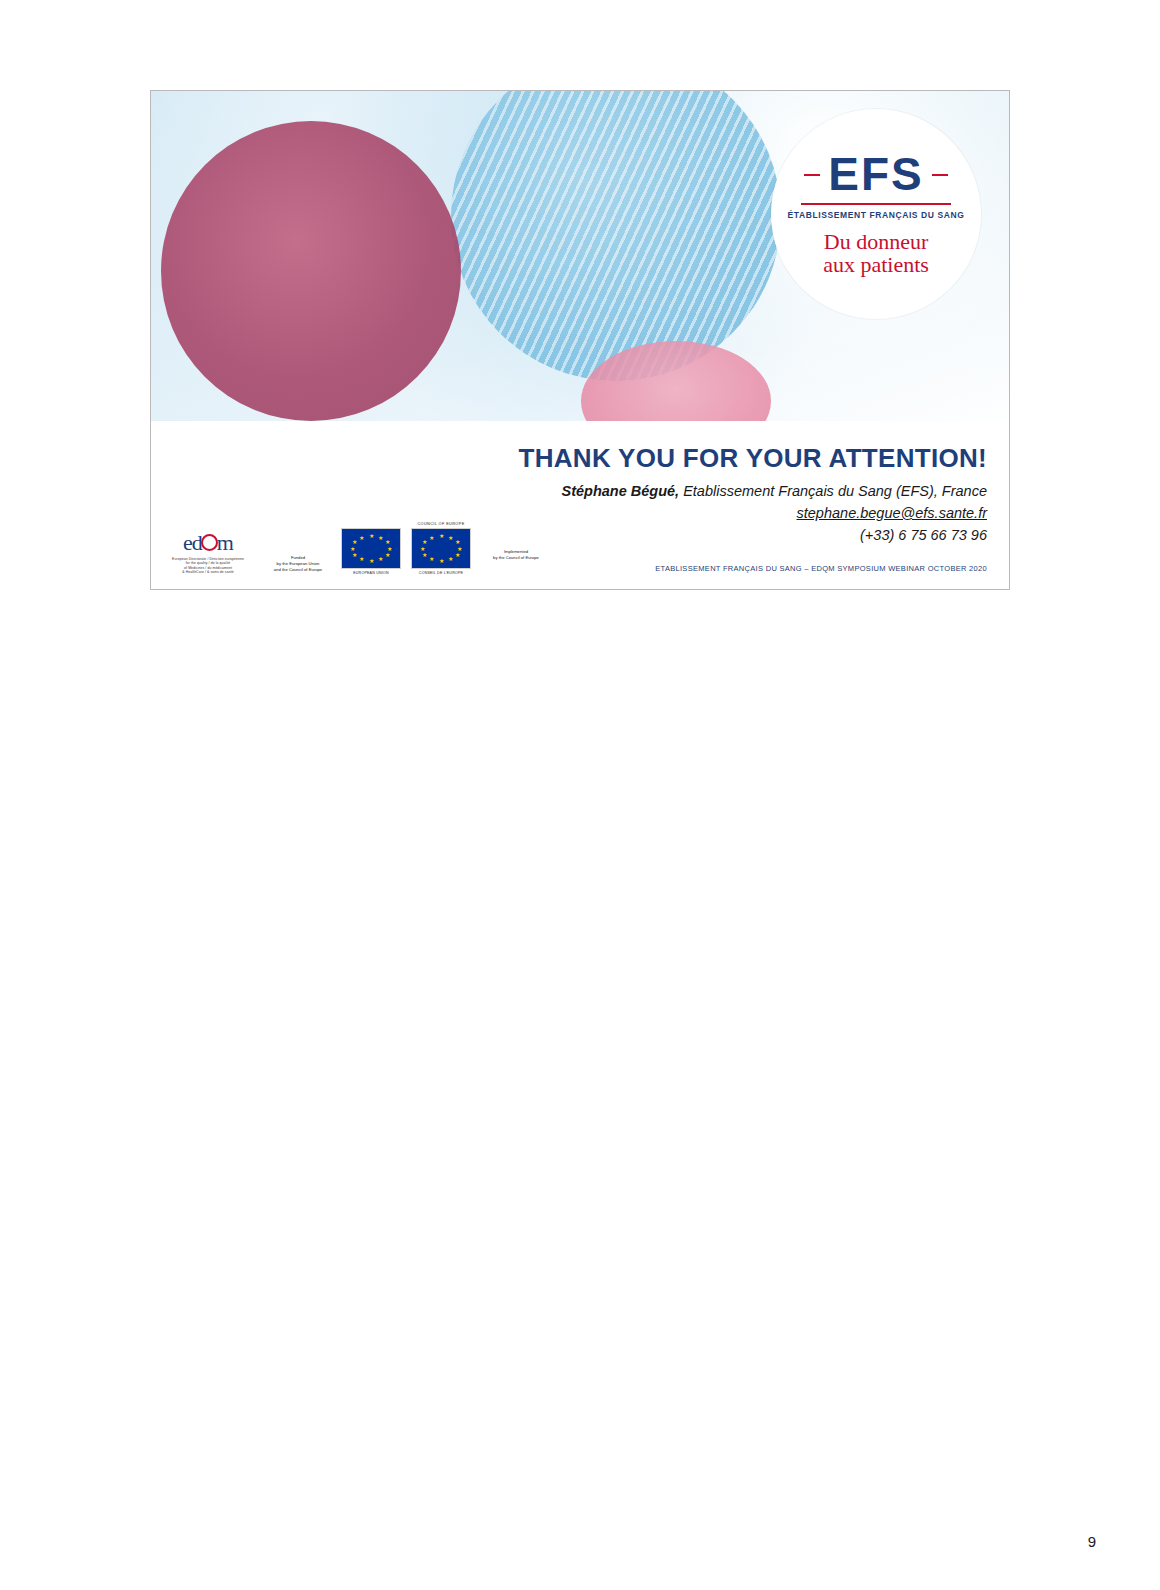EFS
Établissement Français du Sang
Du donneur
aux patients
THANK YOU FOR YOUR ATTENTION!
Stéphane Bégué, Etablissement Français du Sang (EFS), France
stephane.begue@efs.sante.fr
(+33) 6 75 66 73 96
B-QM Programme
ed m
European Directorate / Direction européenne
for the quality / de la qualité
of Medicines / du médicament
& HealthCare / & soins de santé
Funded
by the European Union
and the Council of Europe
★ ★ ★ ★ ★ ★ ★ ★ ★ ★ ★ ★
EUROPEAN UNION
Council of Europe
★ ★ ★ ★ ★ ★ ★ ★ ★ ★ ★ ★
CONSEIL DE L'EUROPE
Implemented
by the Council of Europe
ETABLISSEMENT FRANÇAIS DU SANG – EDQM SYMPOSIUM WEBINAR OCTOBER 2020
9